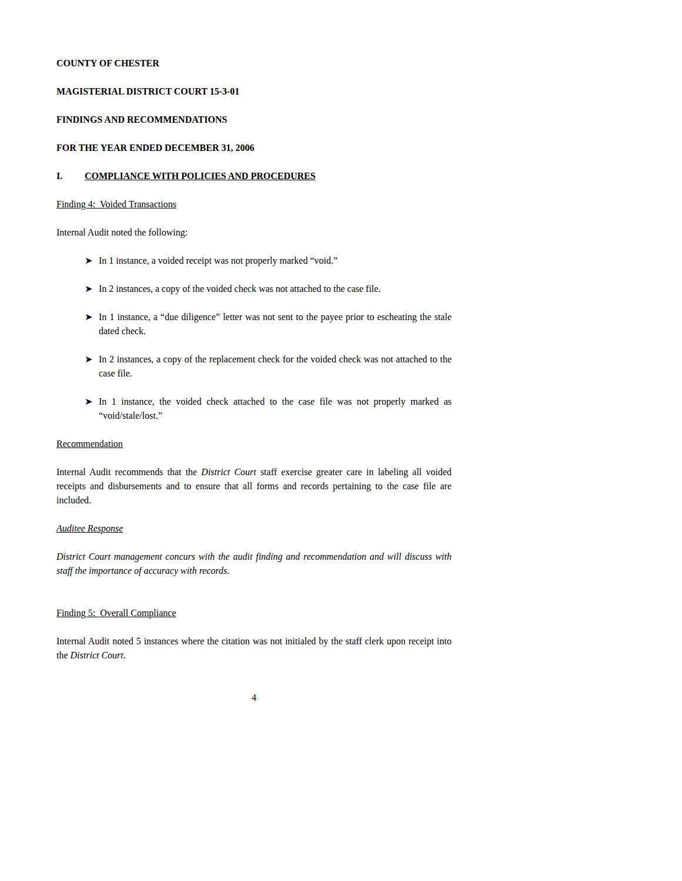COUNTY OF CHESTER
MAGISTERIAL DISTRICT COURT 15-3-01
FINDINGS AND RECOMMENDATIONS
FOR THE YEAR ENDED DECEMBER 31, 2006
I. COMPLIANCE WITH POLICIES AND PROCEDURES
Finding 4: Voided Transactions
Internal Audit noted the following:
In 1 instance, a voided receipt was not properly marked “void.”
In 2 instances, a copy of the voided check was not attached to the case file.
In 1 instance, a “due diligence” letter was not sent to the payee prior to escheating the stale dated check.
In 2 instances, a copy of the replacement check for the voided check was not attached to the case file.
In 1 instance, the voided check attached to the case file was not properly marked as “void/stale/lost.”
Recommendation
Internal Audit recommends that the District Court staff exercise greater care in labeling all voided receipts and disbursements and to ensure that all forms and records pertaining to the case file are included.
Auditee Response
District Court management concurs with the audit finding and recommendation and will discuss with staff the importance of accuracy with records.
Finding 5: Overall Compliance
Internal Audit noted 5 instances where the citation was not initialed by the staff clerk upon receipt into the District Court.
4